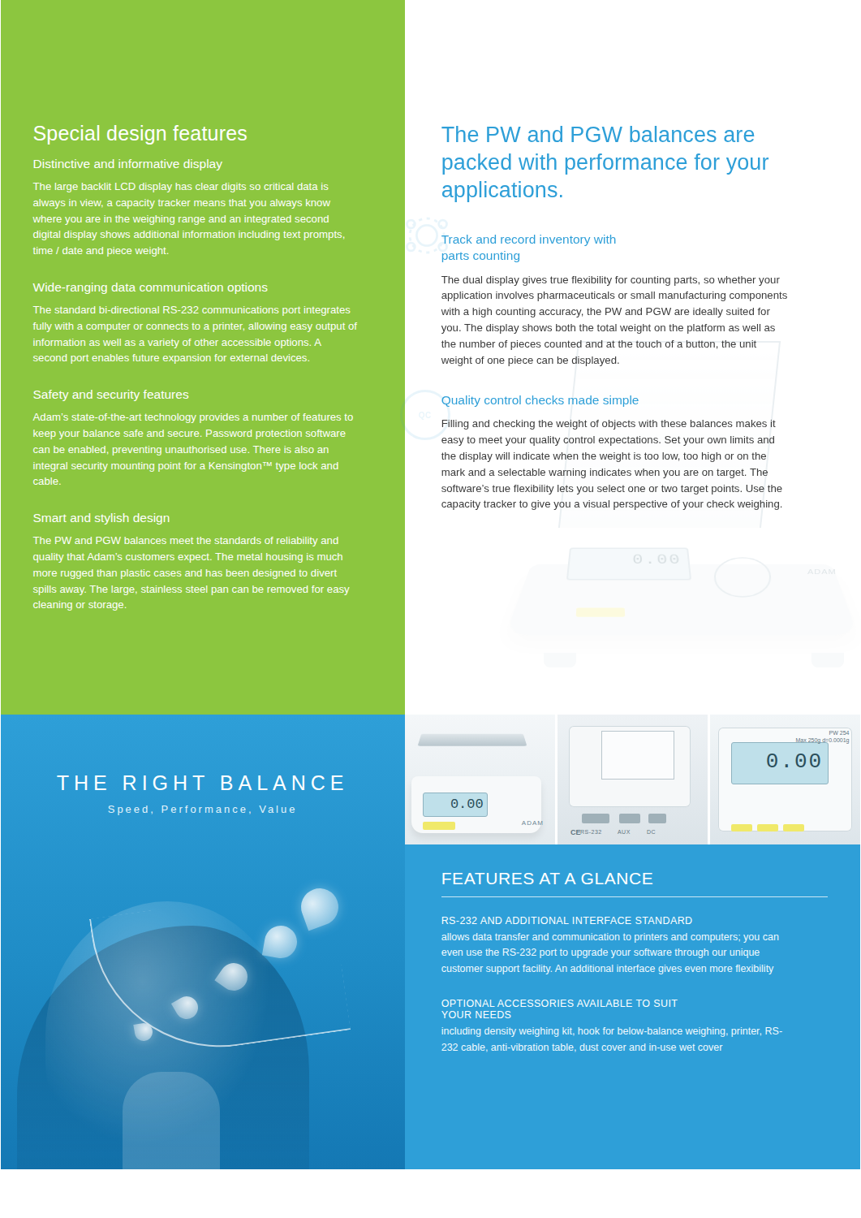Special design features
Distinctive and informative display
The large backlit LCD display has clear digits so critical data is always in view, a capacity tracker means that you always know where you are in the weighing range and an integrated second digital display shows additional information including text prompts, time / date and piece weight.
Wide-ranging data communication options
The standard bi-directional RS-232 communications port integrates fully with a computer or connects to a printer, allowing easy output of information as well as a variety of other accessible options. A second port enables future expansion for external devices.
Safety and security features
Adam’s state-of-the-art technology provides a number of features to keep your balance safe and secure. Password protection software can be enabled, preventing unauthorised use. There is also an integral security mounting point for a Kensington™ type lock and cable.
Smart and stylish design
The PW and PGW balances meet the standards of reliability and quality that Adam’s customers expect. The metal housing is much more rugged than plastic cases and has been designed to divert spills away. The large, stainless steel pan can be removed for easy cleaning or storage.
QC
0.00
ADAM
The PW and PGW balances are packed with performance for your applications.
Track and record inventory with
parts counting
The dual display gives true flexibility for counting parts, so whether your application involves pharmaceuticals or small manufacturing components with a high counting accuracy, the PW and PGW are ideally suited for you. The display shows both the total weight on the platform as well as the number of pieces counted and at the touch of a button, the unit weight of one piece can be displayed.
Quality control checks made simple
Filling and checking the weight of objects with these balances makes it easy to meet your quality control expectations. Set your own limits and the display will indicate when the weight is too low, too high or on the mark and a selectable warning indicates when you are on target. The software’s true flexibility lets you select one or two target points. Use the capacity tracker to give you a visual perspective of your check weighing.
THE RIGHT BALANCE
Speed, Performance, Value
0.00
ADAM
RS-232
AUX
DC
CE
0.00
PW 254
Max 250g d=0.0001g
FEATURES AT A GLANCE
RS-232 and additional interface standard
allows data transfer and communication to printers and computers; you can even use the RS-232 port to upgrade your software through our unique customer support facility. An additional interface gives even more flexibility
Optional accessories available to suit
your needs
including density weighing kit, hook for below-balance weighing, printer, RS-232 cable, anti-vibration table, dust cover and in-use wet cover